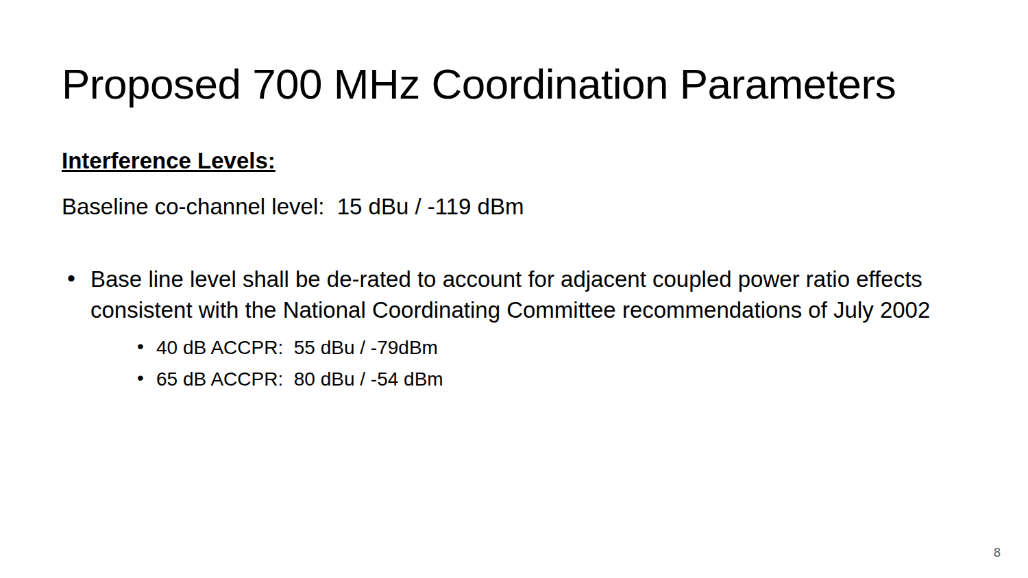Proposed 700 MHz Coordination Parameters
Interference Levels:
Baseline co-channel level: 15 dBu / -119 dBm
Base line level shall be de-rated to account for adjacent coupled power ratio effects consistent with the National Coordinating Committee recommendations of July 2002
40 dB ACCPR: 55 dBu / -79dBm
65 dB ACCPR: 80 dBu / -54 dBm
8